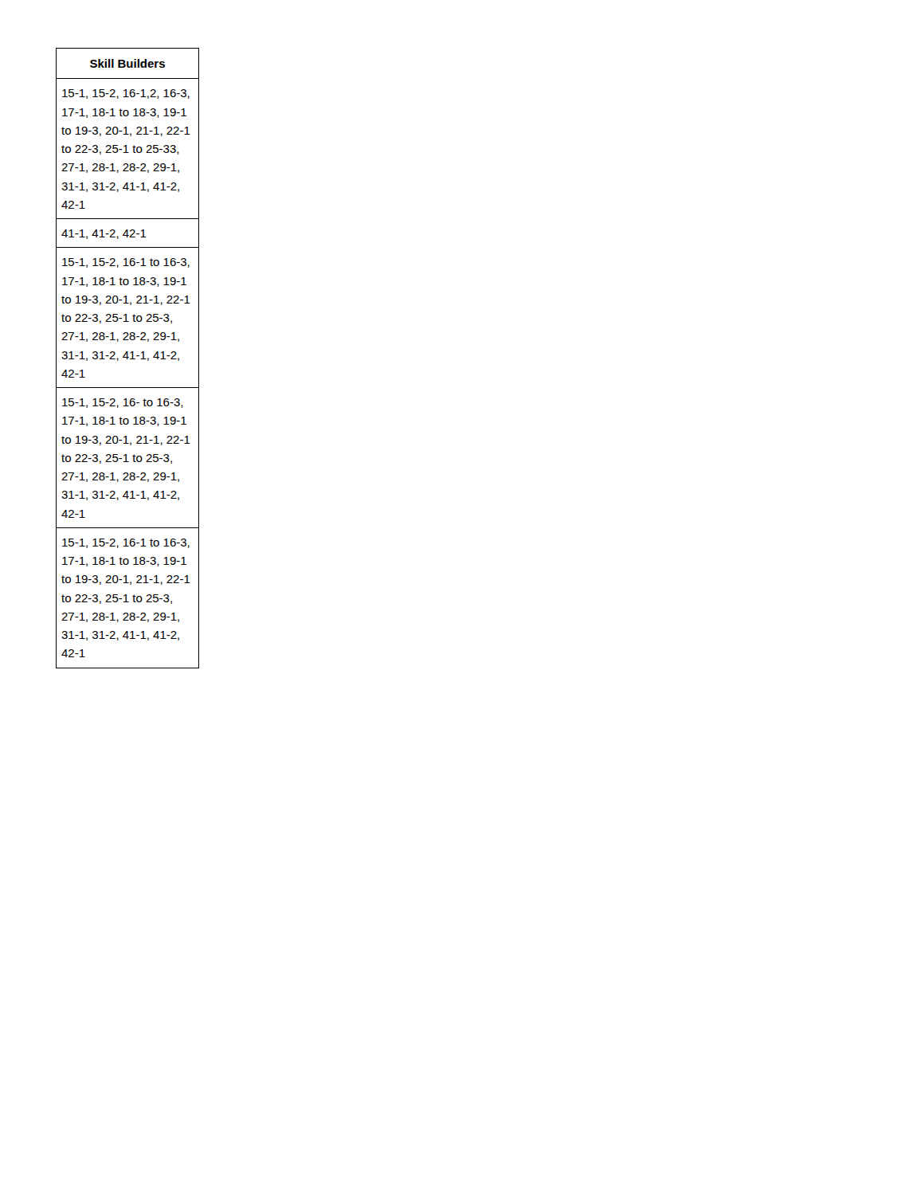| Skill Builders |
| --- |
| 15-1, 15-2, 16-1,2, 16-3, 17-1, 18-1 to 18-3, 19-1 to 19-3, 20-1, 21-1, 22-1 to 22-3, 25-1 to 25-33, 27-1, 28-1, 28-2, 29-1, 31-1, 31-2, 41-1, 41-2, 42-1 |
| 41-1, 41-2, 42-1 |
| 15-1, 15-2, 16-1 to 16-3, 17-1, 18-1 to 18-3, 19-1 to 19-3, 20-1, 21-1, 22-1 to 22-3, 25-1 to 25-3, 27-1, 28-1, 28-2, 29-1, 31-1, 31-2, 41-1, 41-2, 42-1 |
| 15-1, 15-2, 16- to 16-3, 17-1, 18-1 to 18-3, 19-1 to 19-3, 20-1, 21-1, 22-1 to 22-3, 25-1 to 25-3, 27-1, 28-1, 28-2, 29-1, 31-1, 31-2, 41-1, 41-2, 42-1 |
| 15-1, 15-2, 16-1 to 16-3, 17-1, 18-1 to 18-3, 19-1 to 19-3, 20-1, 21-1, 22-1 to 22-3, 25-1 to 25-3, 27-1, 28-1, 28-2, 29-1, 31-1, 31-2, 41-1, 41-2, 42-1 |